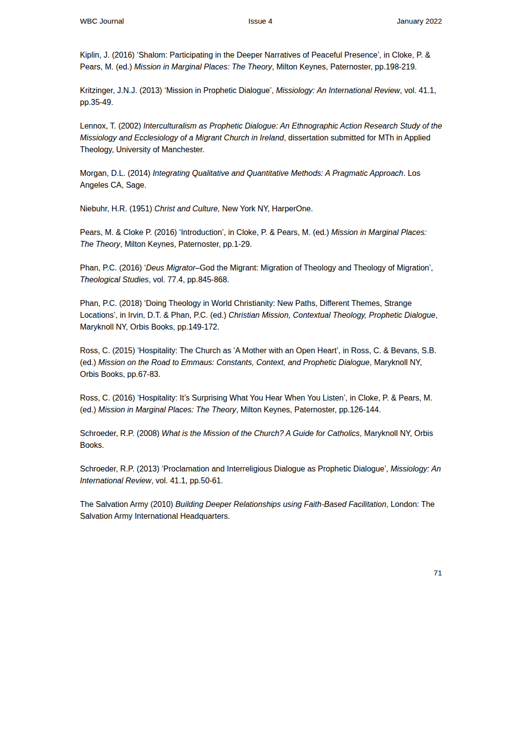WBC Journal Issue 4 January 2022
Kiplin, J. (2016) ‘Shalom: Participating in the Deeper Narratives of Peaceful Presence’, in Cloke, P. & Pears, M. (ed.) Mission in Marginal Places: The Theory, Milton Keynes, Paternoster, pp.198-219.
Kritzinger, J.N.J. (2013) ‘Mission in Prophetic Dialogue’, Missiology: An International Review, vol. 41.1, pp.35-49.
Lennox, T. (2002) Interculturalism as Prophetic Dialogue: An Ethnographic Action Research Study of the Missiology and Ecclesiology of a Migrant Church in Ireland, dissertation submitted for MTh in Applied Theology, University of Manchester.
Morgan, D.L. (2014) Integrating Qualitative and Quantitative Methods: A Pragmatic Approach. Los Angeles CA, Sage.
Niebuhr, H.R. (1951) Christ and Culture, New York NY, HarperOne.
Pears, M. & Cloke P. (2016) ‘Introduction’, in Cloke, P. & Pears, M. (ed.) Mission in Marginal Places: The Theory, Milton Keynes, Paternoster, pp.1-29.
Phan, P.C. (2016) ‘Deus Migrator–God the Migrant: Migration of Theology and Theology of Migration’, Theological Studies, vol. 77.4, pp.845-868.
Phan, P.C. (2018) ‘Doing Theology in World Christianity: New Paths, Different Themes, Strange Locations’, in Irvin, D.T. & Phan, P.C. (ed.) Christian Mission, Contextual Theology, Prophetic Dialogue, Maryknoll NY, Orbis Books, pp.149-172.
Ross, C. (2015) ‘Hospitality: The Church as ‘A Mother with an Open Heart’, in Ross, C. & Bevans, S.B. (ed.) Mission on the Road to Emmaus: Constants, Context, and Prophetic Dialogue, Maryknoll NY, Orbis Books, pp.67-83.
Ross, C. (2016) ‘Hospitality: It’s Surprising What You Hear When You Listen’, in Cloke, P. & Pears, M. (ed.) Mission in Marginal Places: The Theory, Milton Keynes, Paternoster, pp.126-144.
Schroeder, R.P. (2008) What is the Mission of the Church? A Guide for Catholics, Maryknoll NY, Orbis Books.
Schroeder, R.P. (2013) ‘Proclamation and Interreligious Dialogue as Prophetic Dialogue’, Missiology: An International Review, vol. 41.1, pp.50-61.
The Salvation Army (2010) Building Deeper Relationships using Faith-Based Facilitation, London: The Salvation Army International Headquarters.
71